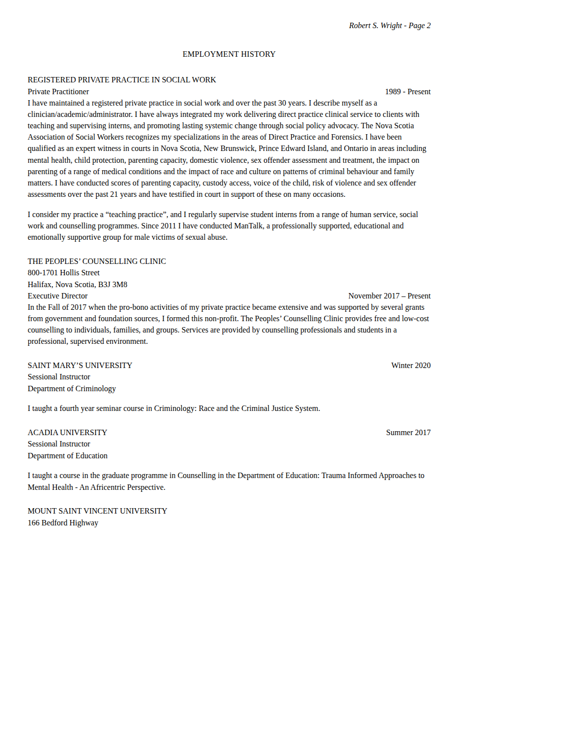Robert S. Wright - Page 2
EMPLOYMENT HISTORY
Registered Private Practice in Social Work
Private Practitioner 1989 - Present
I have maintained a registered private practice in social work and over the past 30 years. I describe myself as a clinician/academic/administrator. I have always integrated my work delivering direct practice clinical service to clients with teaching and supervising interns, and promoting lasting systemic change through social policy advocacy. The Nova Scotia Association of Social Workers recognizes my specializations in the areas of Direct Practice and Forensics. I have been qualified as an expert witness in courts in Nova Scotia, New Brunswick, Prince Edward Island, and Ontario in areas including mental health, child protection, parenting capacity, domestic violence, sex offender assessment and treatment, the impact on parenting of a range of medical conditions and the impact of race and culture on patterns of criminal behaviour and family matters. I have conducted scores of parenting capacity, custody access, voice of the child, risk of violence and sex offender assessments over the past 21 years and have testified in court in support of these on many occasions.
I consider my practice a “teaching practice”, and I regularly supervise student interns from a range of human service, social work and counselling programmes. Since 2011 I have conducted ManTalk, a professionally supported, educational and emotionally supportive group for male victims of sexual abuse.
The Peoples’ Counselling Clinic
800-1701 Hollis Street
Halifax, Nova Scotia, B3J 3M8
Executive Director November 2017 – Present
In the Fall of 2017 when the pro-bono activities of my private practice became extensive and was supported by several grants from government and foundation sources, I formed this non-profit. The Peoples’ Counselling Clinic provides free and low-cost counselling to individuals, families, and groups. Services are provided by counselling professionals and students in a professional, supervised environment.
Saint Mary’s University
Winter 2020
Sessional Instructor
Department of Criminology
I taught a fourth year seminar course in Criminology: Race and the Criminal Justice System.
Acadia University
Summer 2017
Sessional Instructor
Department of Education
I taught a course in the graduate programme in Counselling in the Department of Education: Trauma Informed Approaches to Mental Health - An Africentric Perspective.
Mount Saint Vincent University
166 Bedford Highway